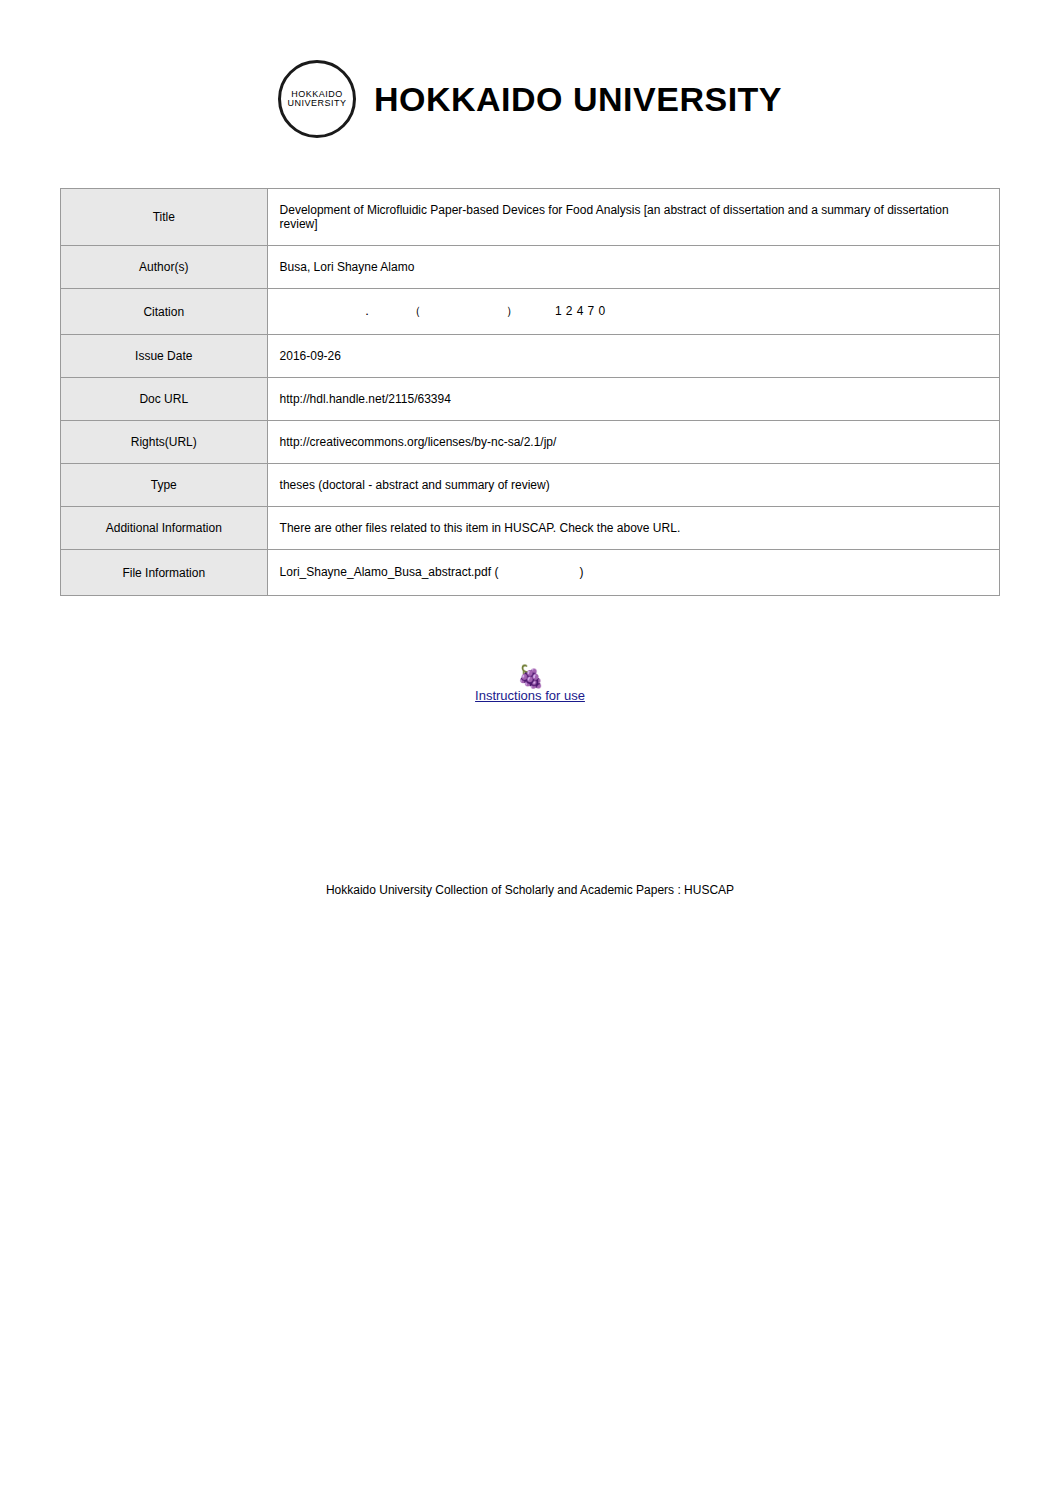HOKKAIDO
UNIVERSITY
HOKKAIDO UNIVERSITY
| Title | Development of Microfluidic Paper-based Devices for Food Analysis [an abstract of dissertation and a summary of dissertation review] |
| Author(s) | Busa, Lori Shayne Alamo |
| Citation | ． （ ） 12470 |
| Issue Date | 2016-09-26 |
| Doc URL | http://hdl.handle.net/2115/63394 |
| Rights(URL) | http://creativecommons.org/licenses/by-nc-sa/2.1/jp/ |
| Type | theses (doctoral - abstract and summary of review) |
| Additional Information | There are other files related to this item in HUSCAP. Check the above URL. |
| File Information | Lori_Shayne_Alamo_Busa_abstract.pdf ( ) |
🍇
Instructions for use
Hokkaido University Collection of Scholarly and Academic Papers : HUSCAP